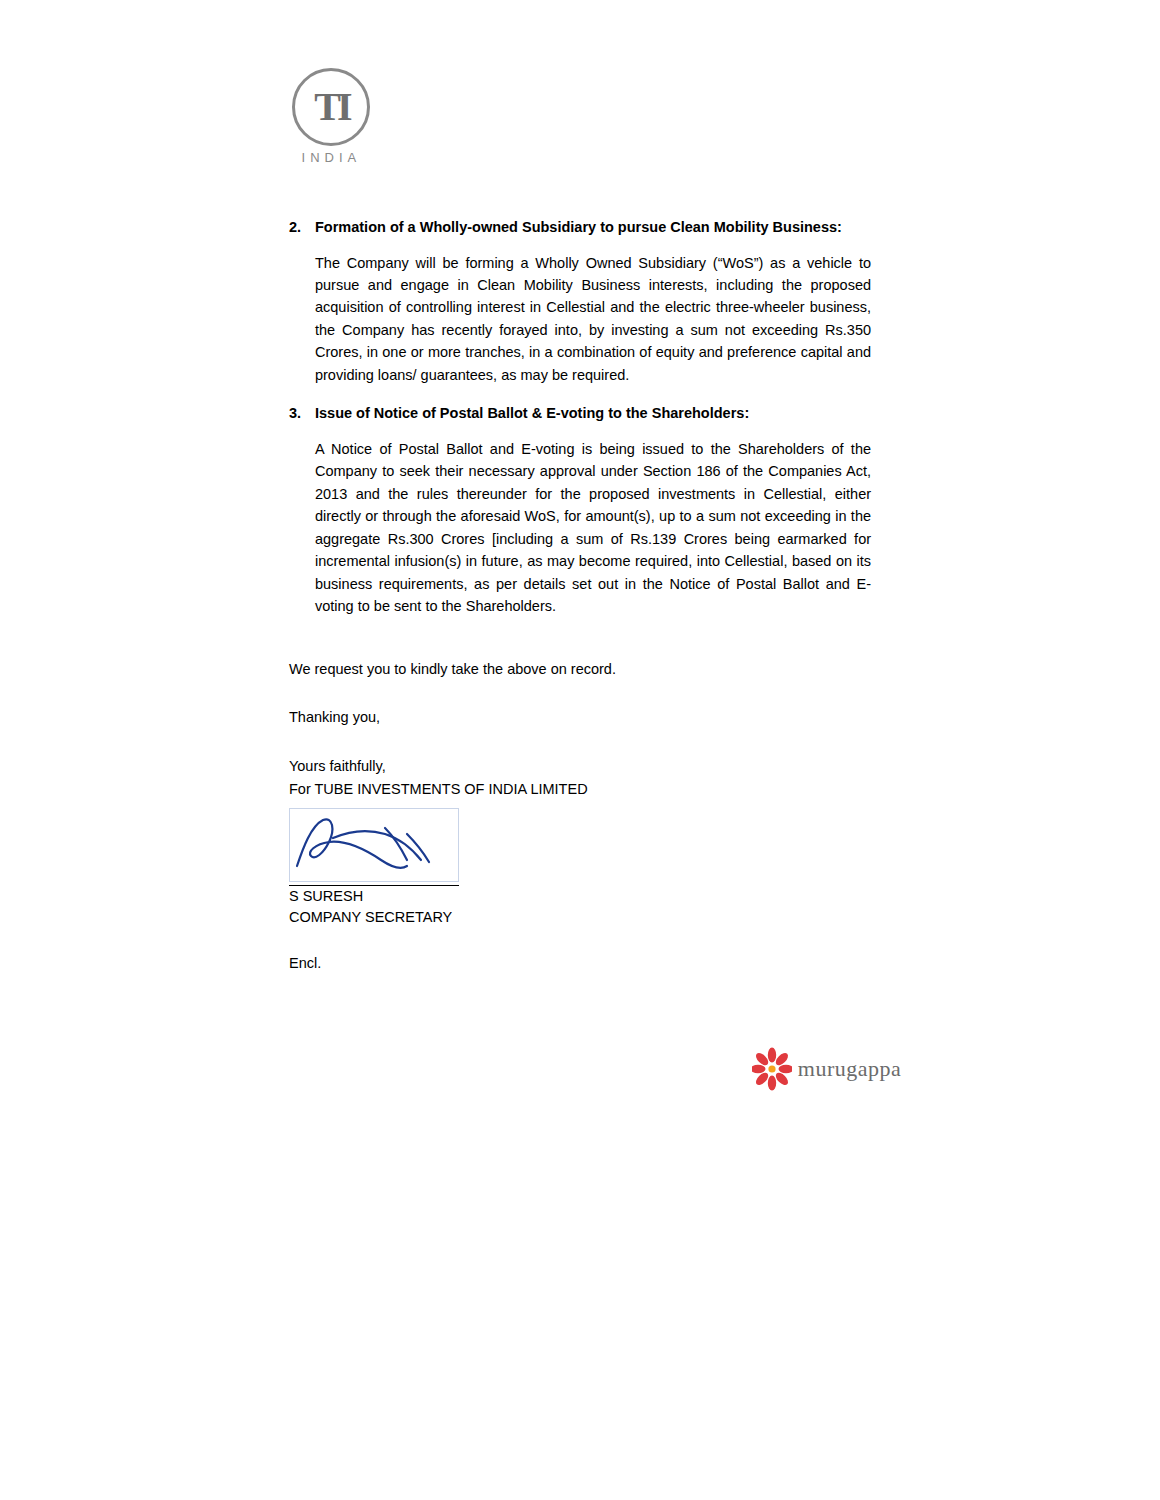TI
INDIA
2. Formation of a Wholly-owned Subsidiary to pursue Clean Mobility Business:
The Company will be forming a Wholly Owned Subsidiary (“WoS”) as a vehicle to pursue and engage in Clean Mobility Business interests, including the proposed acquisition of controlling interest in Cellestial and the electric three-wheeler business, the Company has recently forayed into, by investing a sum not exceeding Rs.350 Crores, in one or more tranches, in a combination of equity and preference capital and providing loans/ guarantees, as may be required.
3. Issue of Notice of Postal Ballot & E-voting to the Shareholders:
A Notice of Postal Ballot and E-voting is being issued to the Shareholders of the Company to seek their necessary approval under Section 186 of the Companies Act, 2013 and the rules thereunder for the proposed investments in Cellestial, either directly or through the aforesaid WoS, for amount(s), up to a sum not exceeding in the aggregate Rs.300 Crores [including a sum of Rs.139 Crores being earmarked for incremental infusion(s) in future, as may become required, into Cellestial, based on its business requirements, as per details set out in the Notice of Postal Ballot and E-voting to be sent to the Shareholders.
We request you to kindly take the above on record.
Thanking you,
Yours faithfully,
For TUBE INVESTMENTS OF INDIA LIMITED
S SURESH
COMPANY SECRETARY
Encl.
murugappa